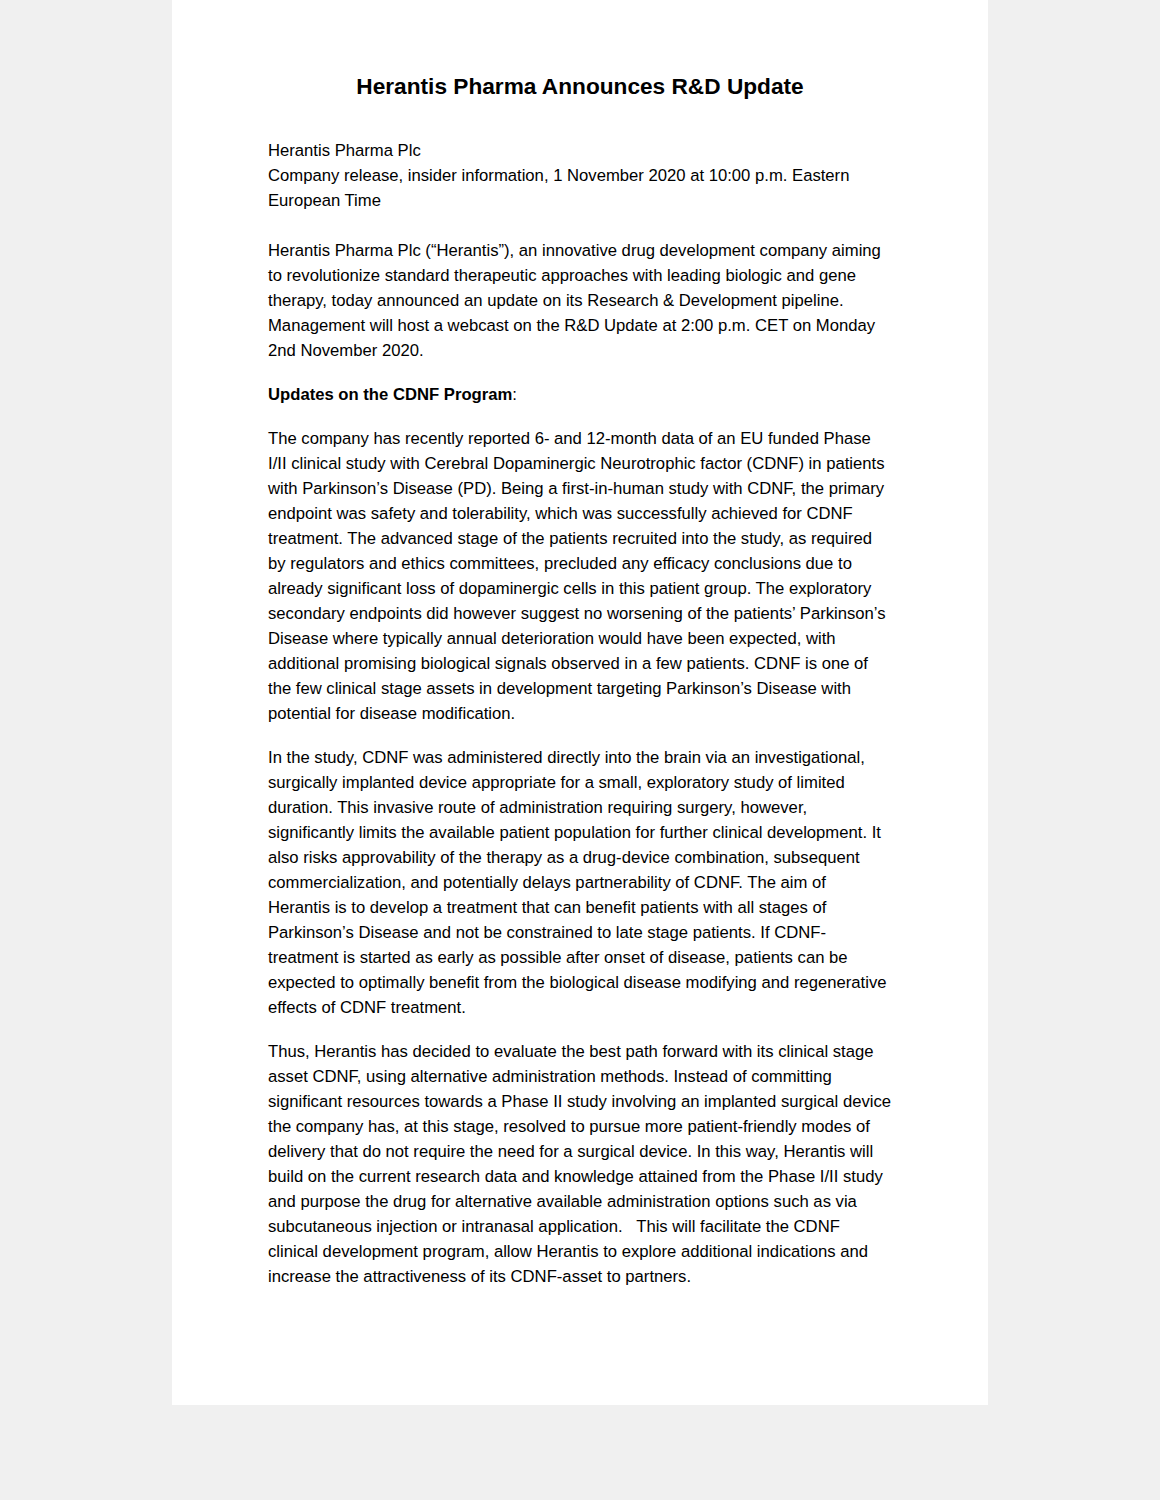Herantis Pharma Announces R&D Update
Herantis Pharma Plc Company release, insider information, 1 November 2020 at 10:00 p.m. Eastern European Time
Herantis Pharma Plc (“Herantis”), an innovative drug development company aiming to revolutionize standard therapeutic approaches with leading biologic and gene therapy, today announced an update on its Research & Development pipeline. Management will host a webcast on the R&D Update at 2:00 p.m. CET on Monday 2nd November 2020.
Updates on the CDNF Program
:
The company has recently reported 6- and 12-month data of an EU funded Phase I/II clinical study with Cerebral Dopaminergic Neurotrophic factor (CDNF) in patients with Parkinson’s Disease (PD). Being a first-in-human study with CDNF, the primary endpoint was safety and tolerability, which was successfully achieved for CDNF treatment. The advanced stage of the patients recruited into the study, as required by regulators and ethics committees, precluded any efficacy conclusions due to already significant loss of dopaminergic cells in this patient group. The exploratory secondary endpoints did however suggest no worsening of the patients’ Parkinson’s Disease where typically annual deterioration would have been expected, with additional promising biological signals observed in a few patients. CDNF is one of the few clinical stage assets in development targeting Parkinson’s Disease with potential for disease modification.
In the study, CDNF was administered directly into the brain via an investigational, surgically implanted device appropriate for a small, exploratory study of limited duration. This invasive route of administration requiring surgery, however, significantly limits the available patient population for further clinical development. It also risks approvability of the therapy as a drug-device combination, subsequent commercialization, and potentially delays partnerability of CDNF. The aim of Herantis is to develop a treatment that can benefit patients with all stages of Parkinson’s Disease and not be constrained to late stage patients. If CDNF-treatment is started as early as possible after onset of disease, patients can be expected to optimally benefit from the biological disease modifying and regenerative effects of CDNF treatment.
Thus, Herantis has decided to evaluate the best path forward with its clinical stage asset CDNF, using alternative administration methods. Instead of committing significant resources towards a Phase II study involving an implanted surgical device the company has, at this stage, resolved to pursue more patient-friendly modes of delivery that do not require the need for a surgical device. In this way, Herantis will build on the current research data and knowledge attained from the Phase I/II study and purpose the drug for alternative available administration options such as via subcutaneous injection or intranasal application. This will facilitate the CDNF clinical development program, allow Herantis to explore additional indications and increase the attractiveness of its CDNF-asset to partners.